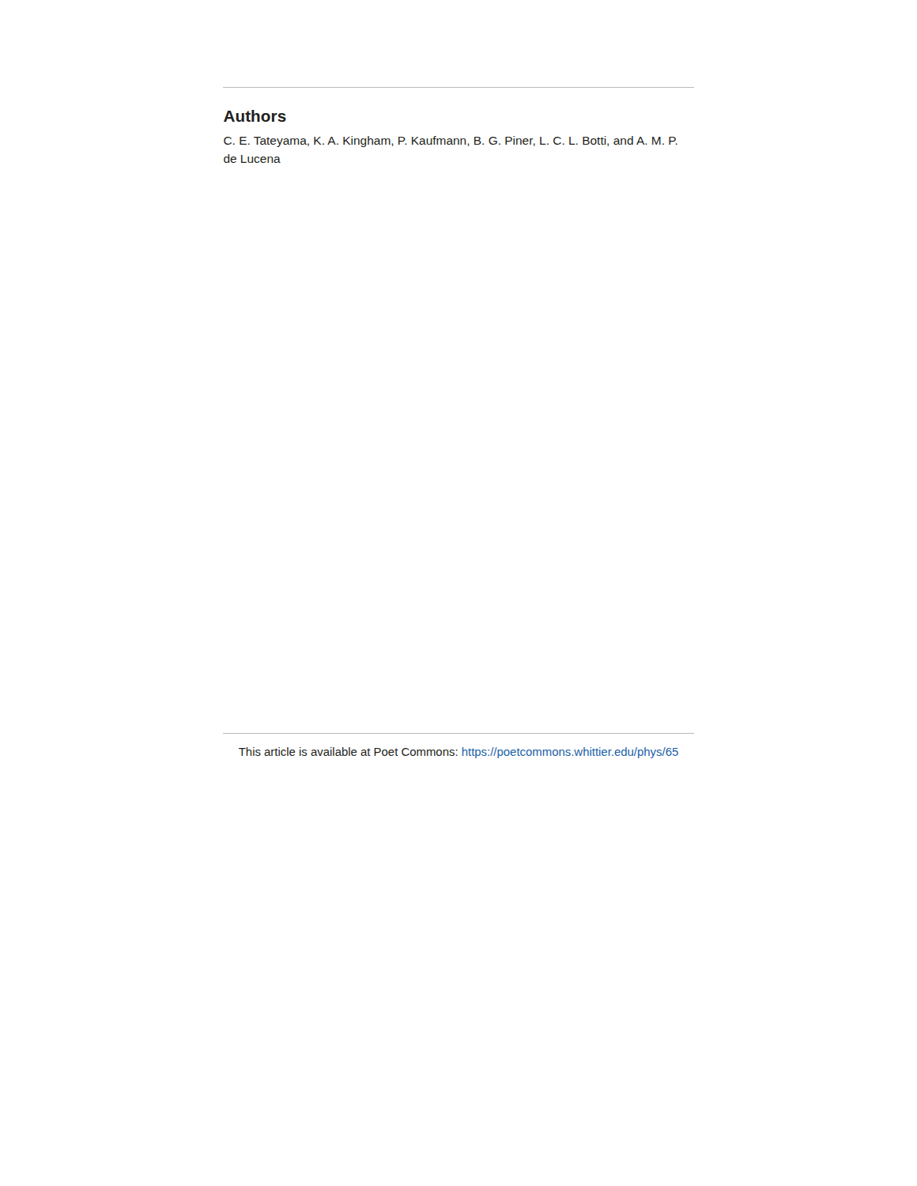Authors
C. E. Tateyama, K. A. Kingham, P. Kaufmann, B. G. Piner, L. C. L. Botti, and A. M. P. de Lucena
This article is available at Poet Commons: https://poetcommons.whittier.edu/phys/65